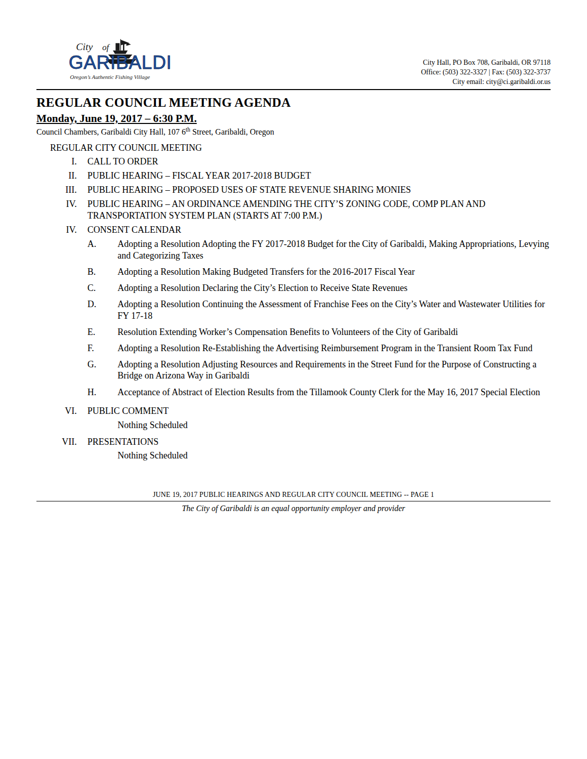City of GARIBALDI Oregon’s Authentic Fishing Village
City Hall, PO Box 708, Garibaldi, OR 97118
Office: (503) 322-3327 | Fax: (503) 322-3737
City email: city@ci.garibaldi.or.us
REGULAR COUNCIL MEETING AGENDA
Monday, June 19, 2017 – 6:30 P.M.
Council Chambers, Garibaldi City Hall, 107 6th Street, Garibaldi, Oregon
REGULAR CITY COUNCIL MEETING
I. CALL TO ORDER
II. PUBLIC HEARING – FISCAL YEAR 2017-2018 BUDGET
III. PUBLIC HEARING – PROPOSED USES OF STATE REVENUE SHARING MONIES
IV. PUBLIC HEARING – AN ORDINANCE AMENDING THE CITY’S ZONING CODE, COMP PLAN AND TRANSPORTATION SYSTEM PLAN (STARTS AT 7:00 P.M.)
IV. CONSENT CALENDAR
A. Adopting a Resolution Adopting the FY 2017-2018 Budget for the City of Garibaldi, Making Appropriations, Levying and Categorizing Taxes
B. Adopting a Resolution Making Budgeted Transfers for the 2016-2017 Fiscal Year
C. Adopting a Resolution Declaring the City’s Election to Receive State Revenues
D. Adopting a Resolution Continuing the Assessment of Franchise Fees on the City’s Water and Wastewater Utilities for FY 17-18
E. Resolution Extending Worker’s Compensation Benefits to Volunteers of the City of Garibaldi
F. Adopting a Resolution Re-Establishing the Advertising Reimbursement Program in the Transient Room Tax Fund
G. Adopting a Resolution Adjusting Resources and Requirements in the Street Fund for the Purpose of Constructing a Bridge on Arizona Way in Garibaldi
H. Acceptance of Abstract of Election Results from the Tillamook County Clerk for the May 16, 2017 Special Election
VI. PUBLIC COMMENT
Nothing Scheduled
VII. PRESENTATIONS
Nothing Scheduled
JUNE 19, 2017 PUBLIC HEARINGS AND REGULAR CITY COUNCIL MEETING -- PAGE 1
The City of Garibaldi is an equal opportunity employer and provider